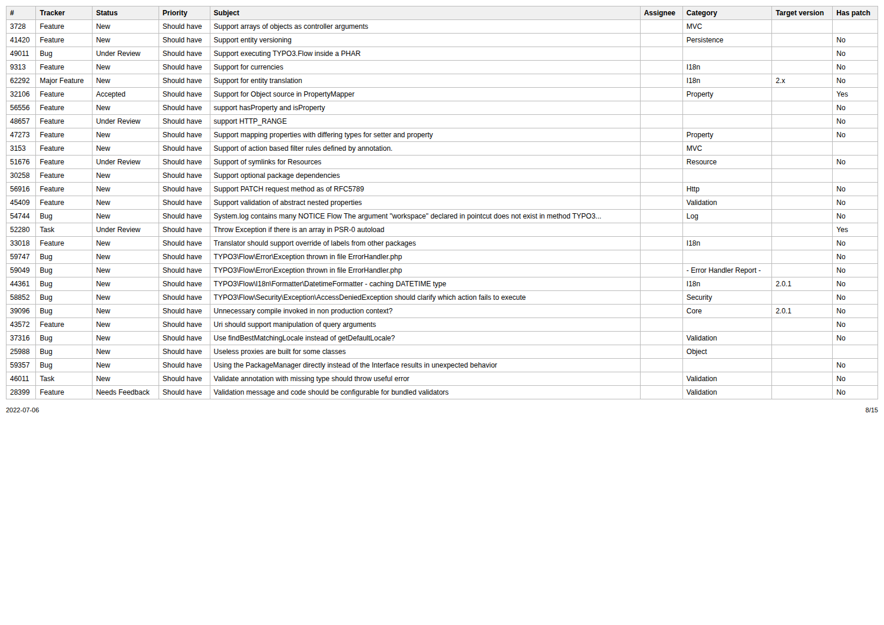| # | Tracker | Status | Priority | Subject | Assignee | Category | Target version | Has patch |
| --- | --- | --- | --- | --- | --- | --- | --- | --- |
| 3728 | Feature | New | Should have | Support arrays of objects as controller arguments | | MVC | | |
| 41420 | Feature | New | Should have | Support entity versioning | | Persistence | | No |
| 49011 | Bug | Under Review | Should have | Support executing TYPO3.Flow inside a PHAR | | | | No |
| 9313 | Feature | New | Should have | Support for currencies | | I18n | | No |
| 62292 | Major Feature | New | Should have | Support for entity translation | | I18n | 2.x | No |
| 32106 | Feature | Accepted | Should have | Support for Object source in PropertyMapper | | Property | | Yes |
| 56556 | Feature | New | Should have | support hasProperty and isProperty | | | | No |
| 48657 | Feature | Under Review | Should have | support HTTP_RANGE | | | | No |
| 47273 | Feature | New | Should have | Support mapping properties with differing types for setter and property | | Property | | No |
| 3153 | Feature | New | Should have | Support of action based filter rules defined by annotation. | | MVC | | |
| 51676 | Feature | Under Review | Should have | Support of symlinks for Resources | | Resource | | No |
| 30258 | Feature | New | Should have | Support optional package dependencies | | | | |
| 56916 | Feature | New | Should have | Support PATCH request method as of RFC5789 | | Http | | No |
| 45409 | Feature | New | Should have | Support validation of abstract nested properties | | Validation | | No |
| 54744 | Bug | New | Should have | System.log contains many NOTICE Flow The argument "workspace" declared in pointcut does not exist in method TYPO3... | | Log | | No |
| 52280 | Task | Under Review | Should have | Throw Exception if there is an array in PSR-0 autoload | | | | Yes |
| 33018 | Feature | New | Should have | Translator should support override of labels from other packages | | I18n | | No |
| 59747 | Bug | New | Should have | TYPO3\Flow\Error\Exception thrown in file ErrorHandler.php | | | | No |
| 59049 | Bug | New | Should have | TYPO3\Flow\Error\Exception thrown in file ErrorHandler.php | | - Error Handler Report - | | No |
| 44361 | Bug | New | Should have | TYPO3\Flow\I18n\Formatter\DatetimeFormatter - caching DATETIME type | | I18n | 2.0.1 | No |
| 58852 | Bug | New | Should have | TYPO3\Flow\Security\Exception\AccessDeniedException should clarify which action fails to execute | | Security | | No |
| 39096 | Bug | New | Should have | Unnecessary compile invoked in non production context? | | Core | 2.0.1 | No |
| 43572 | Feature | New | Should have | Uri should support manipulation of query arguments | | | | No |
| 37316 | Bug | New | Should have | Use findBestMatchingLocale instead of getDefaultLocale? | | Validation | | No |
| 25988 | Bug | New | Should have | Useless proxies are built for some classes | | Object | | |
| 59357 | Bug | New | Should have | Using the PackageManager directly instead of the Interface results in unexpected behavior | | | | No |
| 46011 | Task | New | Should have | Validate annotation with missing type should throw useful error | | Validation | | No |
| 28399 | Feature | Needs Feedback | Should have | Validation message and code should be configurable for bundled validators | | Validation | | No |
2022-07-06 8/15